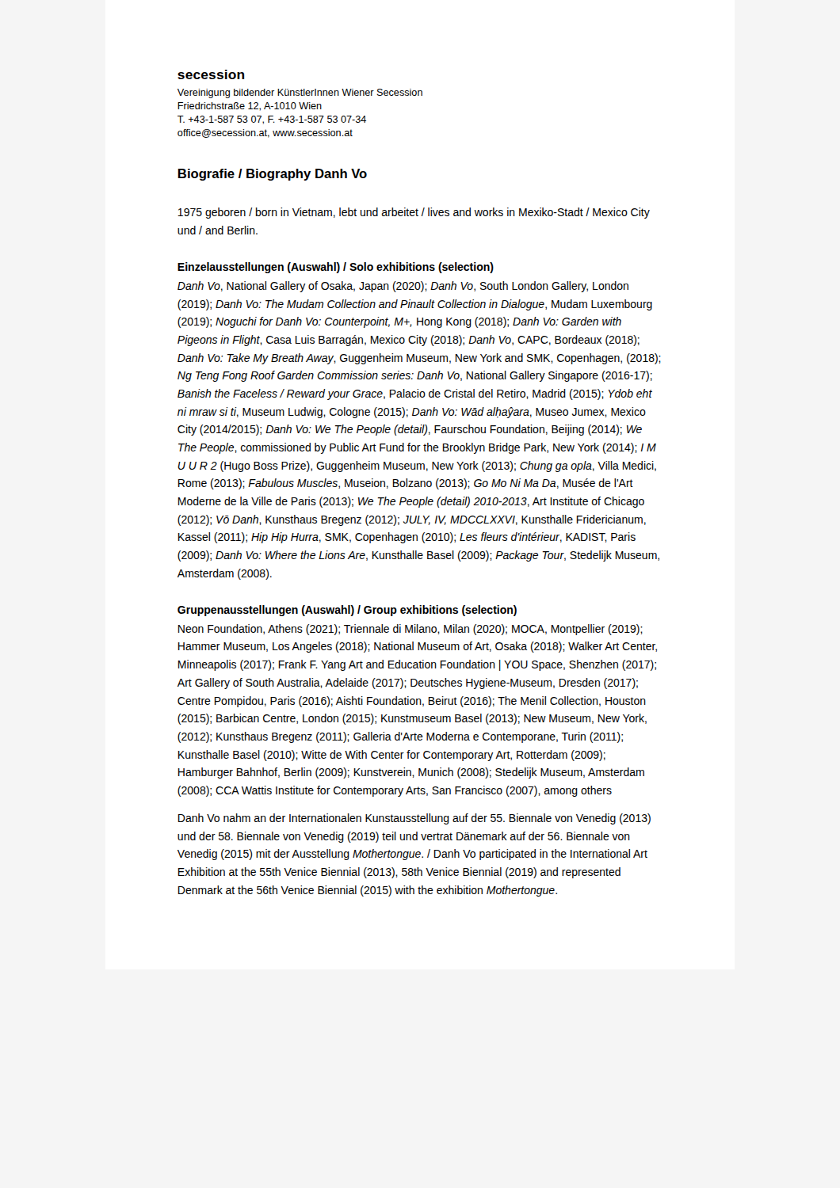secession
Vereinigung bildender KünstlerInnen Wiener Secession
Friedrichstraße 12, A-1010 Wien
T. +43-1-587 53 07, F. +43-1-587 53 07-34
office@secession.at, www.secession.at
Biografie / Biography Danh Vo
1975 geboren / born in Vietnam, lebt und arbeitet / lives and works in Mexiko-Stadt / Mexico City und / and Berlin.
Einzelausstellungen (Auswahl) / Solo exhibitions (selection)
Danh Vo, National Gallery of Osaka, Japan (2020); Danh Vo, South London Gallery, London (2019); Danh Vo: The Mudam Collection and Pinault Collection in Dialogue, Mudam Luxembourg (2019); Noguchi for Danh Vo: Counterpoint, M+, Hong Kong (2018); Danh Vo: Garden with Pigeons in Flight, Casa Luis Barragán, Mexico City (2018); Danh Vo, CAPC, Bordeaux (2018); Danh Vo: Take My Breath Away, Guggenheim Museum, New York and SMK, Copenhagen, (2018); Ng Teng Fong Roof Garden Commission series: Danh Vo, National Gallery Singapore (2016-17); Banish the Faceless / Reward your Grace, Palacio de Cristal del Retiro, Madrid (2015); Ydob eht ni mraw si ti, Museum Ludwig, Cologne (2015); Danh Vo: Wād alḥaŷara, Museo Jumex, Mexico City (2014/2015); Danh Vo: We The People (detail), Faurschou Foundation, Beijing (2014); We The People, commissioned by Public Art Fund for the Brooklyn Bridge Park, New York (2014); I M U U R 2 (Hugo Boss Prize), Guggenheim Museum, New York (2013); Chung ga opla, Villa Medici, Rome (2013); Fabulous Muscles, Museion, Bolzano (2013); Go Mo Ni Ma Da, Musée de l'Art Moderne de la Ville de Paris (2013); We The People (detail) 2010-2013, Art Institute of Chicago (2012); Vō Danh, Kunsthaus Bregenz (2012); JULY, IV, MDCCLXXVI, Kunsthalle Fridericianum, Kassel (2011); Hip Hip Hurra, SMK, Copenhagen (2010); Les fleurs d'intérieur, KADIST, Paris (2009); Danh Vo: Where the Lions Are, Kunsthalle Basel (2009); Package Tour, Stedelijk Museum, Amsterdam (2008).
Gruppenausstellungen (Auswahl) / Group exhibitions (selection)
Neon Foundation, Athens (2021); Triennale di Milano, Milan (2020); MOCA, Montpellier (2019); Hammer Museum, Los Angeles (2018); National Museum of Art, Osaka (2018); Walker Art Center, Minneapolis (2017); Frank F. Yang Art and Education Foundation | YOU Space, Shenzhen (2017); Art Gallery of South Australia, Adelaide (2017); Deutsches Hygiene-Museum, Dresden (2017); Centre Pompidou, Paris (2016); Aishti Foundation, Beirut (2016); The Menil Collection, Houston (2015); Barbican Centre, London (2015); Kunstmuseum Basel (2013); New Museum, New York, (2012); Kunsthaus Bregenz (2011); Galleria d'Arte Moderna e Contemporane, Turin (2011); Kunsthalle Basel (2010); Witte de With Center for Contemporary Art, Rotterdam (2009); Hamburger Bahnhof, Berlin (2009); Kunstverein, Munich (2008); Stedelijk Museum, Amsterdam (2008); CCA Wattis Institute for Contemporary Arts, San Francisco (2007), among others
Danh Vo nahm an der Internationalen Kunstausstellung auf der 55. Biennale von Venedig (2013) und der 58. Biennale von Venedig (2019) teil und vertrat Dänemark auf der 56. Biennale von Venedig (2015) mit der Ausstellung Mothertongue. / Danh Vo participated in the International Art Exhibition at the 55th Venice Biennial (2013), 58th Venice Biennial (2019) and represented Denmark at the 56th Venice Biennial (2015) with the exhibition Mothertongue.